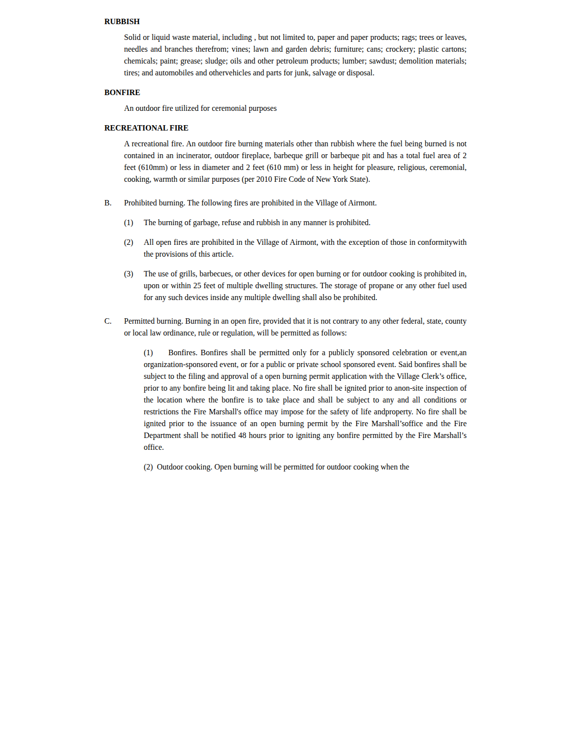Rubbish
Solid or liquid waste material, including , but not limited to, paper and paper products; rags; trees or leaves, needles and branches therefrom; vines; lawn and garden debris; furniture; cans; crockery; plastic cartons; chemicals; paint; grease; sludge; oils and other petroleum products; lumber; sawdust; demolition materials; tires; and automobiles and othervehicles and parts for junk, salvage or disposal.
Bonfire
An outdoor fire utilized for ceremonial purposes
Recreational Fire
A recreational fire. An outdoor fire burning materials other than rubbish where the fuel being burned is not contained in an incinerator, outdoor fireplace, barbeque grill or barbeque pit and has a total fuel area of 2 feet (610mm) or less in diameter and 2 feet (610 mm) or less in height for pleasure, religious, ceremonial, cooking, warmth or similar purposes (per 2010 Fire Code of New York State).
B. Prohibited burning. The following fires are prohibited in the Village of Airmont.
(1) The burning of garbage, refuse and rubbish in any manner is prohibited.
(2) All open fires are prohibited in the Village of Airmont, with the exception of those in conformitywith the provisions of this article.
(3) The use of grills, barbecues, or other devices for open burning or for outdoor cooking is prohibited in, upon or within 25 feet of multiple dwelling structures. The storage of propane or any other fuel used for any such devices inside any multiple dwelling shall also be prohibited.
C. Permitted burning. Burning in an open fire, provided that it is not contrary to any other federal, state, county or local law ordinance, rule or regulation, will be permitted as follows:
(1) Bonfires. Bonfires shall be permitted only for a publicly sponsored celebration or event,an organization-sponsored event, or for a public or private school sponsored event. Said bonfires shall be subject to the filing and approval of a open burning permit application with the Village Clerk’s office, prior to any bonfire being lit and taking place. No fire shall be ignited prior to anon-site inspection of the location where the bonfire is to take place and shall be subject to any and all conditions or restrictions the Fire Marshall's office may impose for the safety of life andproperty. No fire shall be ignited prior to the issuance of an open burning permit by the Fire Marshall’soffice and the Fire Department shall be notified 48 hours prior to igniting any bonfire permitted by the Fire Marshall’s office.
(2) Outdoor cooking. Open burning will be permitted for outdoor cooking when the